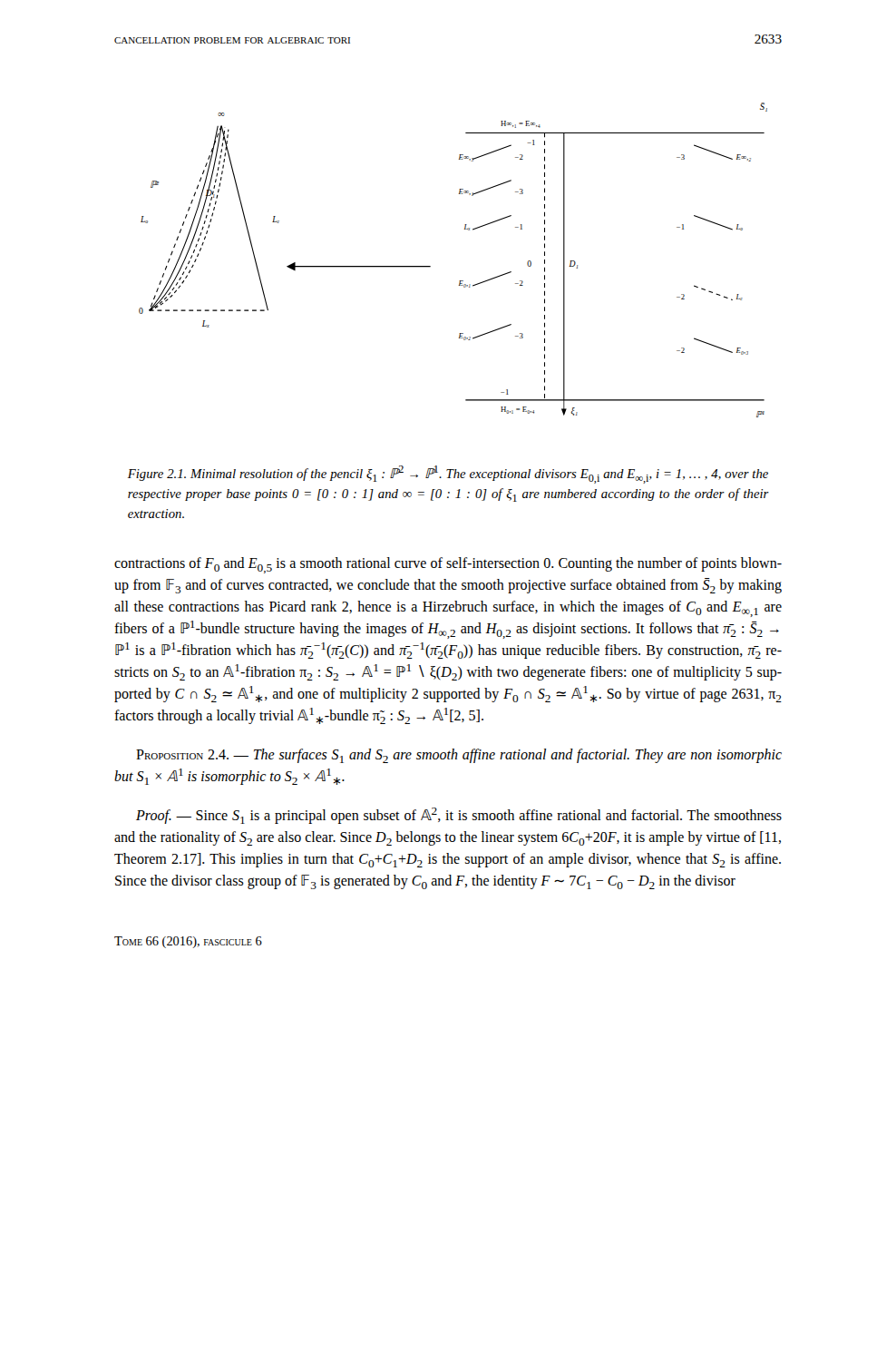cancellation problem for algebraic tori 2633
S̄₁ H∞,₁ = E∞,₄ −1 −1 H₀,₁ = E₀,₄ ℙ¹ ξ₁ 0 D₁ E∞,₃ −2 E∞,₁ −3 Lₓ −1 E₀,₁ −2 E₀,₂ −3 −3 E∞,₂ −1 Lₒ −2 Lₑ −2 E₀,₃ ∞ ℙ² Lₒ Lₑ Lₓ 0 D₁
Figure 2.1. Minimal resolution of the pencil ξ1 : ℙ2 → ℙ1. The exceptional divisors E0,i and E∞,i, i = 1, … , 4, over the respective proper base points 0 = [0 : 0 : 1] and ∞ = [0 : 1 : 0] of ξ1 are numbered according to the order of their extraction.
contractions of F0 and E0,5 is a smooth rational curve of self-intersection 0. Counting the number of points blown-up from 𝔽3 and of curves contracted, we conclude that the smooth projective surface obtained from S̄2 by making all these contractions has Picard rank 2, hence is a Hirzebruch surface, in which the images of C0 and E∞,1 are fibers of a ℙ1-bundle structure having the images of H∞,2 and H0,2 as disjoint sections. It follows that π̄2 : S̄2 → ℙ1 is a ℙ1-fibration which has π̄2−1(π̄2(C)) and π̄2−1(π̄2(F0)) has unique reducible fibers. By construction, π̄2 restricts on S2 to an 𝔸1-fibration π2 : S2 → 𝔸1 = ℙ1 ∖ ξ(D2) with two degenerate fibers: one of multiplicity 5 supported by C ∩ S2 ≃ 𝔸1∗, and one of multiplicity 2 supported by F0 ∩ S2 ≃ 𝔸1∗. So by virtue of page 2631, π2 factors through a locally trivial 𝔸1∗-bundle π̃2 : S2 → 𝔸1[2, 5].
Proposition 2.4. — The surfaces S1 and S2 are smooth affine rational and factorial. They are non isomorphic but S1 × 𝔸1 is isomorphic to S2 × 𝔸1∗.
Proof. — Since S1 is a principal open subset of 𝔸2, it is smooth affine rational and factorial. The smoothness and the rationality of S2 are also clear. Since D2 belongs to the linear system 6C0+20F, it is ample by virtue of [11, Theorem 2.17]. This implies in turn that C0+C1+D2 is the support of an ample divisor, whence that S2 is affine. Since the divisor class group of 𝔽3 is generated by C0 and F, the identity F ∼ 7C1 − C0 − D2 in the divisor
Tome 66 (2016), fascicule 6